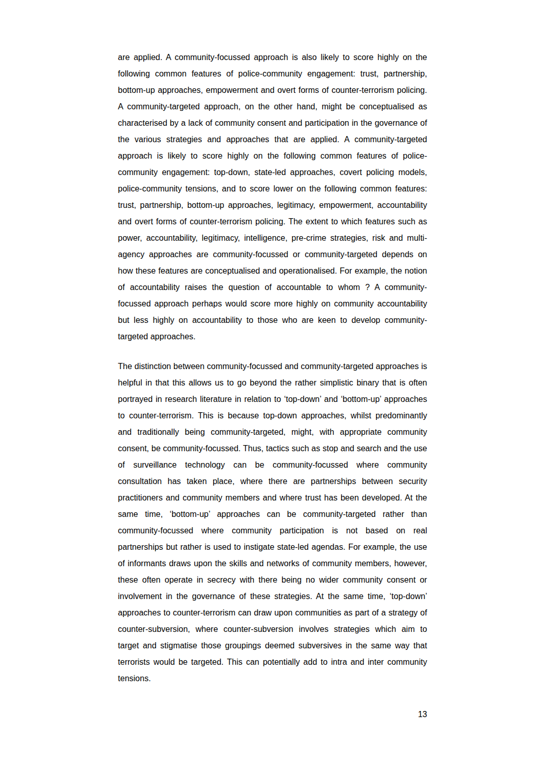are applied. A community-focussed approach is also likely to score highly on the following common features of police-community engagement: trust, partnership, bottom-up approaches, empowerment and overt forms of counter-terrorism policing. A community-targeted approach, on the other hand, might be conceptualised as characterised by a lack of community consent and participation in the governance of the various strategies and approaches that are applied. A community-targeted approach is likely to score highly on the following common features of police-community engagement: top-down, state-led approaches, covert policing models, police-community tensions, and to score lower on the following common features: trust, partnership, bottom-up approaches, legitimacy, empowerment, accountability and overt forms of counter-terrorism policing. The extent to which features such as power, accountability, legitimacy, intelligence, pre-crime strategies, risk and multi-agency approaches are community-focussed or community-targeted depends on how these features are conceptualised and operationalised. For example, the notion of accountability raises the question of accountable to whom ? A community-focussed approach perhaps would score more highly on community accountability but less highly on accountability to those who are keen to develop community-targeted approaches.
The distinction between community-focussed and community-targeted approaches is helpful in that this allows us to go beyond the rather simplistic binary that is often portrayed in research literature in relation to ‘top-down’ and ‘bottom-up’ approaches to counter-terrorism. This is because top-down approaches, whilst predominantly and traditionally being community-targeted, might, with appropriate community consent, be community-focussed. Thus, tactics such as stop and search and the use of surveillance technology can be community-focussed where community consultation has taken place, where there are partnerships between security practitioners and community members and where trust has been developed. At the same time, ‘bottom-up’ approaches can be community-targeted rather than community-focussed where community participation is not based on real partnerships but rather is used to instigate state-led agendas. For example, the use of informants draws upon the skills and networks of community members, however, these often operate in secrecy with there being no wider community consent or involvement in the governance of these strategies. At the same time, ‘top-down’ approaches to counter-terrorism can draw upon communities as part of a strategy of counter-subversion, where counter-subversion involves strategies which aim to target and stigmatise those groupings deemed subversives in the same way that terrorists would be targeted. This can potentially add to intra and inter community tensions.
13